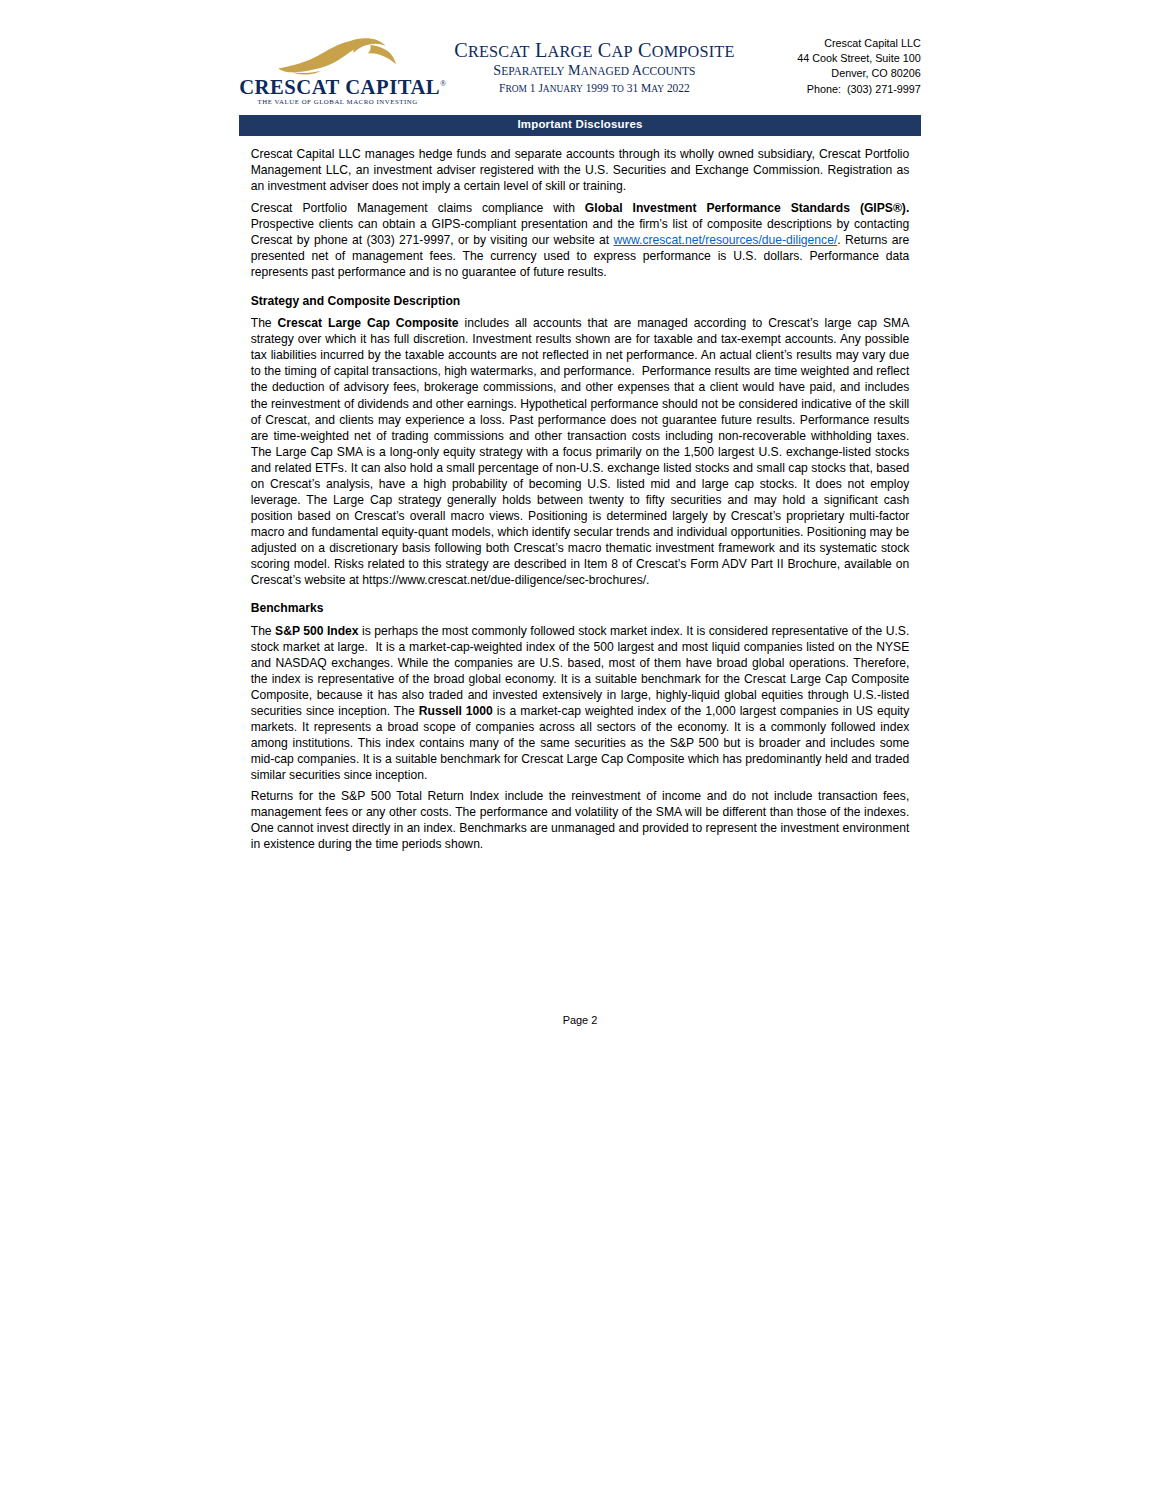CRESCAT CAPITAL®
THE VALUE OF GLOBAL MACRO INVESTING
CRESCAT LARGE CAP COMPOSITE
SEPARATELY MANAGED ACCOUNTS
FROM 1 JANUARY 1999 TO 31 MAY 2022
Crescat Capital LLC
44 Cook Street, Suite 100
Denver, CO 80206
Phone: (303) 271-9997
Important Disclosures
Crescat Capital LLC manages hedge funds and separate accounts through its wholly owned subsidiary, Crescat Portfolio Management LLC, an investment adviser registered with the U.S. Securities and Exchange Commission. Registration as an investment adviser does not imply a certain level of skill or training.
Crescat Portfolio Management claims compliance with Global Investment Performance Standards (GIPS®). Prospective clients can obtain a GIPS-compliant presentation and the firm’s list of composite descriptions by contacting Crescat by phone at (303) 271-9997, or by visiting our website at www.crescat.net/resources/due-diligence/. Returns are presented net of management fees. The currency used to express performance is U.S. dollars. Performance data represents past performance and is no guarantee of future results.
Strategy and Composite Description
The Crescat Large Cap Composite includes all accounts that are managed according to Crescat’s large cap SMA strategy over which it has full discretion. Investment results shown are for taxable and tax-exempt accounts. Any possible tax liabilities incurred by the taxable accounts are not reflected in net performance. An actual client’s results may vary due to the timing of capital transactions, high watermarks, and performance. Performance results are time weighted and reflect the deduction of advisory fees, brokerage commissions, and other expenses that a client would have paid, and includes the reinvestment of dividends and other earnings. Hypothetical performance should not be considered indicative of the skill of Crescat, and clients may experience a loss. Past performance does not guarantee future results. Performance results are time-weighted net of trading commissions and other transaction costs including non-recoverable withholding taxes. The Large Cap SMA is a long-only equity strategy with a focus primarily on the 1,500 largest U.S. exchange-listed stocks and related ETFs. It can also hold a small percentage of non-U.S. exchange listed stocks and small cap stocks that, based on Crescat’s analysis, have a high probability of becoming U.S. listed mid and large cap stocks. It does not employ leverage. The Large Cap strategy generally holds between twenty to fifty securities and may hold a significant cash position based on Crescat’s overall macro views. Positioning is determined largely by Crescat’s proprietary multi-factor macro and fundamental equity-quant models, which identify secular trends and individual opportunities. Positioning may be adjusted on a discretionary basis following both Crescat’s macro thematic investment framework and its systematic stock scoring model. Risks related to this strategy are described in Item 8 of Crescat’s Form ADV Part II Brochure, available on Crescat’s website at https://www.crescat.net/due-diligence/sec-brochures/.
Benchmarks
The S&P 500 Index is perhaps the most commonly followed stock market index. It is considered representative of the U.S. stock market at large. It is a market-cap-weighted index of the 500 largest and most liquid companies listed on the NYSE and NASDAQ exchanges. While the companies are U.S. based, most of them have broad global operations. Therefore, the index is representative of the broad global economy. It is a suitable benchmark for the Crescat Large Cap Composite Composite, because it has also traded and invested extensively in large, highly-liquid global equities through U.S.-listed securities since inception. The Russell 1000 is a market-cap weighted index of the 1,000 largest companies in US equity markets. It represents a broad scope of companies across all sectors of the economy. It is a commonly followed index among institutions. This index contains many of the same securities as the S&P 500 but is broader and includes some mid-cap companies. It is a suitable benchmark for Crescat Large Cap Composite which has predominantly held and traded similar securities since inception.
Returns for the S&P 500 Total Return Index include the reinvestment of income and do not include transaction fees, management fees or any other costs. The performance and volatility of the SMA will be different than those of the indexes. One cannot invest directly in an index. Benchmarks are unmanaged and provided to represent the investment environment in existence during the time periods shown.
Page 2